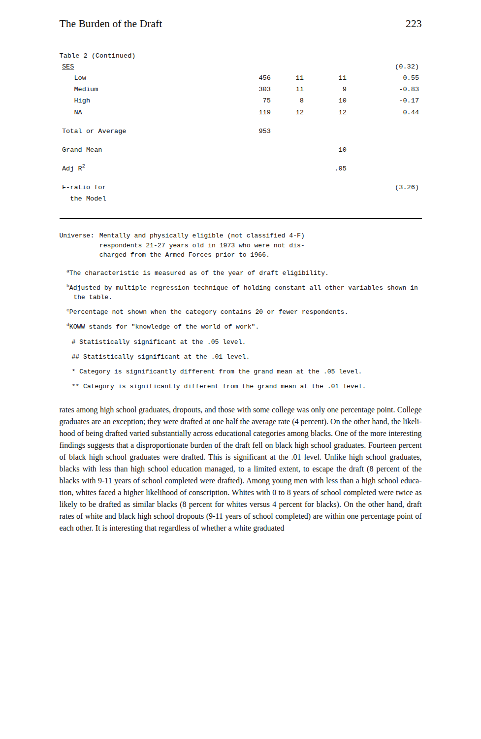The Burden of the Draft
223
Table 2 (Continued)
| SES | | | | (0.32) |
| Low | 456 | 11 | 11 | 0.55 |
| Medium | 303 | 11 | 9 | -0.83 |
| High | 75 | 8 | 10 | -0.17 |
| NA | 119 | 12 | 12 | 0.44 |
| Total or Average | 953 | | | |
| Grand Mean | | | 10 | |
| Adj R 2 | | | .05 | |
| F-ratio for | | | | (3.26) |
| the Model | | | | |
Universe:
Mentally and physically eligible (not classified 4-F)
respondents 21-27 years old in 1973 who were not dis-
charged from the Armed Forces prior to 1966.
aThe characteristic is measured as of the year of draft eligibility.
bAdjusted by multiple regression technique of holding constant all other variables shown in the table.
cPercentage not shown when the category contains 20 or fewer respondents.
dKOWW stands for "knowledge of the world of work".
# Statistically significant at the .05 level.
## Statistically significant at the .01 level.
* Category is significantly different from the grand mean at the .05 level.
** Category is significantly different from the grand mean at the .01 level.
rates among high school graduates, dropouts, and those with some college was only one percentage point. College graduates are an exception; they were drafted at one half the average rate (4 percent). On the other hand, the likelihood of being drafted varied substantially across educational categories among blacks. One of the more interesting findings suggests that a disproportionate burden of the draft fell on black high school graduates. Fourteen percent of black high school graduates were drafted. This is significant at the .01 level. Unlike high school graduates, blacks with less than high school education managed, to a limited extent, to escape the draft (8 percent of the blacks with 9-11 years of school completed were drafted). Among young men with less than a high school education, whites faced a higher likelihood of conscription. Whites with 0 to 8 years of school completed were twice as likely to be drafted as similar blacks (8 percent for whites versus 4 percent for blacks). On the other hand, draft rates of white and black high school dropouts (9-11 years of school completed) are within one percentage point of each other. It is interesting that regardless of whether a white graduated